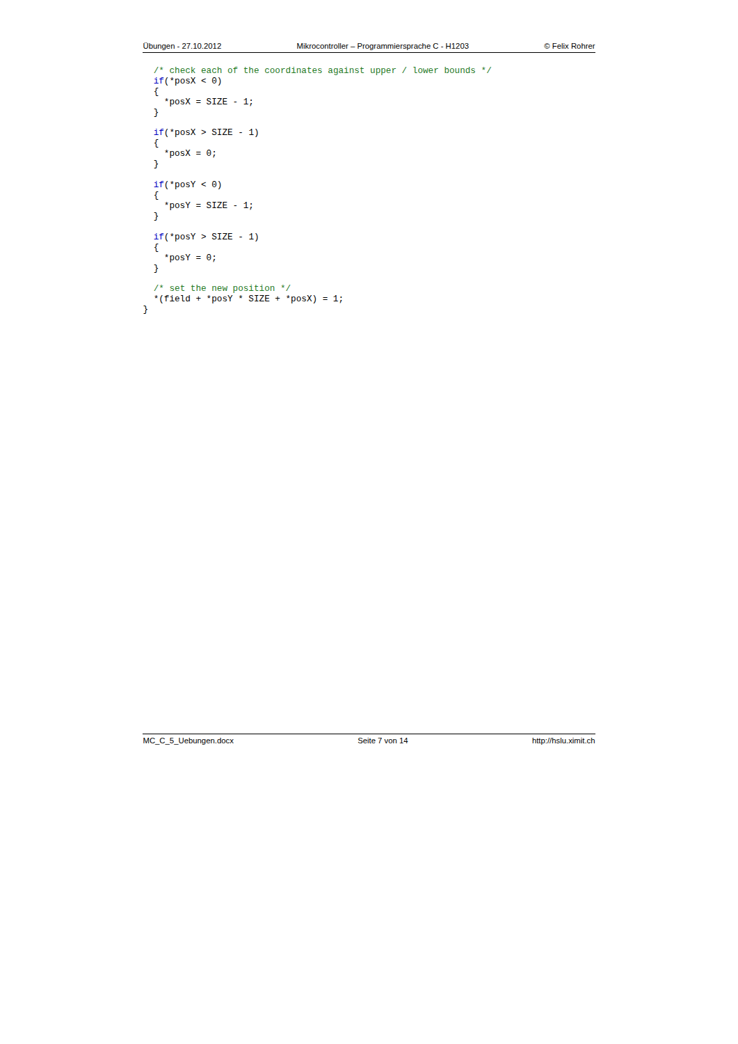Übungen - 27.10.2012
Mikrocontroller – Programmiersprache C - H1203
© Felix Rohrer
  /* check each of the coordinates against upper / lower bounds */
  if(*posX < 0)
  {
    *posX = SIZE - 1;
  }

  if(*posX > SIZE - 1)
  {
    *posX = 0;
  }

  if(*posY < 0)
  {
    *posY = SIZE - 1;
  }

  if(*posY > SIZE - 1)
  {
    *posY = 0;
  }

  /* set the new position */
  *(field + *posY * SIZE + *posX) = 1;
}
MC_C_5_Uebungen.docx
Seite 7 von 14
http://hslu.ximit.ch